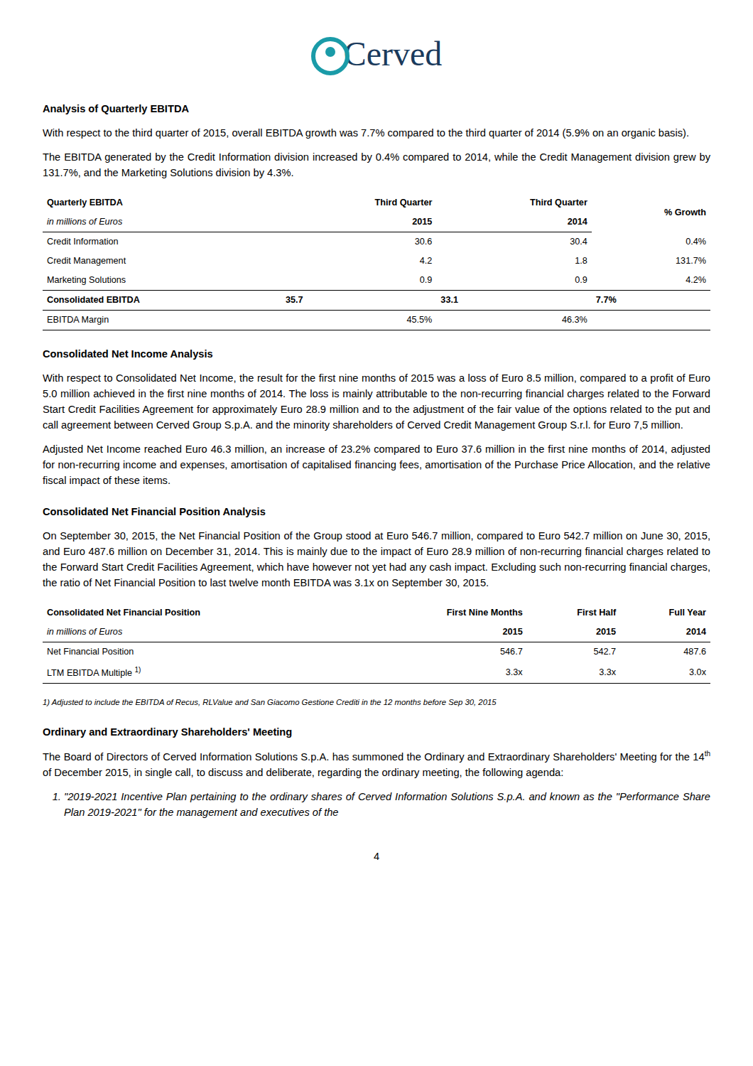Cerved
Analysis of Quarterly EBITDA
With respect to the third quarter of 2015, overall EBITDA growth was 7.7% compared to the third quarter of 2014 (5.9% on an organic basis).
The EBITDA generated by the Credit Information division increased by 0.4% compared to 2014, while the Credit Management division grew by 131.7%, and the Marketing Solutions division by 4.3%.
| Quarterly EBITDA | Third Quarter | Third Quarter | % Growth |
| --- | --- | --- | --- |
| in millions of Euros | 2015 | 2014 |
| Credit Information | 30.6 | 30.4 | 0.4% |
| Credit Management | 4.2 | 1.8 | 131.7% |
| Marketing Solutions | 0.9 | 0.9 | 4.2% |
| Consolidated EBITDA | 35.7 | 33.1 | 7.7% |
| EBITDA Margin | 45.5% | 46.3% | |
Consolidated Net Income Analysis
With respect to Consolidated Net Income, the result for the first nine months of 2015 was a loss of Euro 8.5 million, compared to a profit of Euro 5.0 million achieved in the first nine months of 2014. The loss is mainly attributable to the non-recurring financial charges related to the Forward Start Credit Facilities Agreement for approximately Euro 28.9 million and to the adjustment of the fair value of the options related to the put and call agreement between Cerved Group S.p.A. and the minority shareholders of Cerved Credit Management Group S.r.l. for Euro 7,5 million.
Adjusted Net Income reached Euro 46.3 million, an increase of 23.2% compared to Euro 37.6 million in the first nine months of 2014, adjusted for non-recurring income and expenses, amortisation of capitalised financing fees, amortisation of the Purchase Price Allocation, and the relative fiscal impact of these items.
Consolidated Net Financial Position Analysis
On September 30, 2015, the Net Financial Position of the Group stood at Euro 546.7 million, compared to Euro 542.7 million on June 30, 2015, and Euro 487.6 million on December 31, 2014. This is mainly due to the impact of Euro 28.9 million of non-recurring financial charges related to the Forward Start Credit Facilities Agreement, which have however not yet had any cash impact. Excluding such non-recurring financial charges, the ratio of Net Financial Position to last twelve month EBITDA was 3.1x on September 30, 2015.
| Consolidated Net Financial Position | First Nine Months | First Half | Full Year |
| --- | --- | --- | --- |
| in millions of Euros | 2015 | 2015 | 2014 |
| Net Financial Position | 546.7 | 542.7 | 487.6 |
| LTM EBITDA Multiple 1) | 3.3x | 3.3x | 3.0x |
1) Adjusted to include the EBITDA of Recus, RLValue and San Giacomo Gestione Crediti in the 12 months before Sep 30, 2015
Ordinary and Extraordinary Shareholders' Meeting
The Board of Directors of Cerved Information Solutions S.p.A. has summoned the Ordinary and Extraordinary Shareholders' Meeting for the 14th of December 2015, in single call, to discuss and deliberate, regarding the ordinary meeting, the following agenda:
"2019-2021 Incentive Plan pertaining to the ordinary shares of Cerved Information Solutions S.p.A. and known as the "Performance Share Plan 2019-2021" for the management and executives of the
4